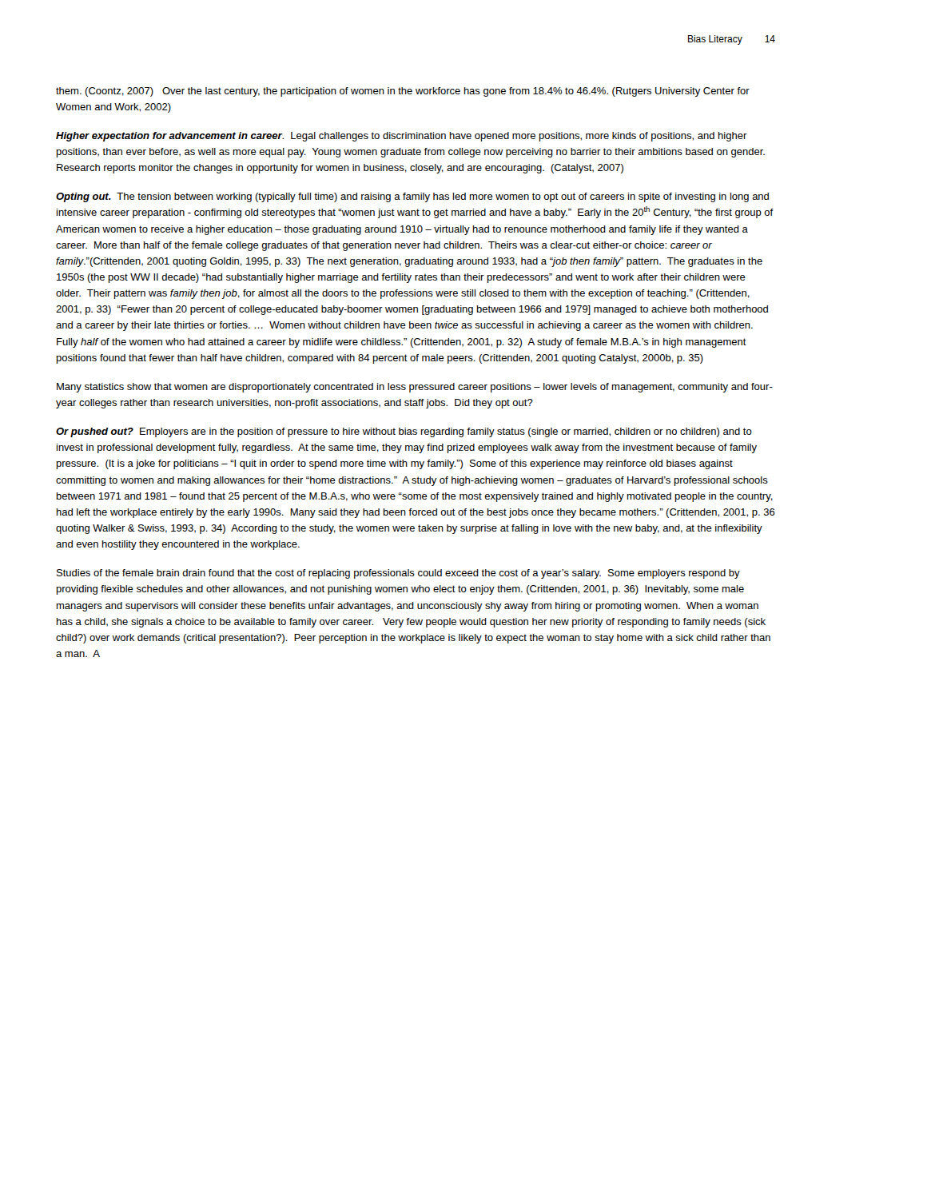Bias Literacy14
them. (Coontz, 2007) Over the last century, the participation of women in the workforce has gone from 18.4% to 46.4%. (Rutgers University Center for Women and Work, 2002)
Higher expectation for advancement in career. Legal challenges to discrimination have opened more positions, more kinds of positions, and higher positions, than ever before, as well as more equal pay. Young women graduate from college now perceiving no barrier to their ambitions based on gender. Research reports monitor the changes in opportunity for women in business, closely, and are encouraging. (Catalyst, 2007)
Opting out. The tension between working (typically full time) and raising a family has led more women to opt out of careers in spite of investing in long and intensive career preparation - confirming old stereotypes that “women just want to get married and have a baby.” Early in the 20th Century, “the first group of American women to receive a higher education – those graduating around 1910 – virtually had to renounce motherhood and family life if they wanted a career. More than half of the female college graduates of that generation never had children. Theirs was a clear-cut either-or choice: career or family.”(Crittenden, 2001 quoting Goldin, 1995, p. 33) The next generation, graduating around 1933, had a “job then family” pattern. The graduates in the 1950s (the post WW II decade) “had substantially higher marriage and fertility rates than their predecessors” and went to work after their children were older. Their pattern was family then job, for almost all the doors to the professions were still closed to them with the exception of teaching.” (Crittenden, 2001, p. 33) “Fewer than 20 percent of college-educated baby-boomer women [graduating between 1966 and 1979] managed to achieve both motherhood and a career by their late thirties or forties. … Women without children have been twice as successful in achieving a career as the women with children. Fully half of the women who had attained a career by midlife were childless.” (Crittenden, 2001, p. 32) A study of female M.B.A.’s in high management positions found that fewer than half have children, compared with 84 percent of male peers. (Crittenden, 2001 quoting Catalyst, 2000b, p. 35)
Many statistics show that women are disproportionately concentrated in less pressured career positions – lower levels of management, community and four-year colleges rather than research universities, non-profit associations, and staff jobs. Did they opt out?
Or pushed out? Employers are in the position of pressure to hire without bias regarding family status (single or married, children or no children) and to invest in professional development fully, regardless. At the same time, they may find prized employees walk away from the investment because of family pressure. (It is a joke for politicians – “I quit in order to spend more time with my family.”) Some of this experience may reinforce old biases against committing to women and making allowances for their “home distractions.” A study of high-achieving women – graduates of Harvard’s professional schools between 1971 and 1981 – found that 25 percent of the M.B.A.s, who were “some of the most expensively trained and highly motivated people in the country, had left the workplace entirely by the early 1990s. Many said they had been forced out of the best jobs once they became mothers.” (Crittenden, 2001, p. 36 quoting Walker & Swiss, 1993, p. 34) According to the study, the women were taken by surprise at falling in love with the new baby, and, at the inflexibility and even hostility they encountered in the workplace.
Studies of the female brain drain found that the cost of replacing professionals could exceed the cost of a year’s salary. Some employers respond by providing flexible schedules and other allowances, and not punishing women who elect to enjoy them. (Crittenden, 2001, p. 36) Inevitably, some male managers and supervisors will consider these benefits unfair advantages, and unconsciously shy away from hiring or promoting women. When a woman has a child, she signals a choice to be available to family over career. Very few people would question her new priority of responding to family needs (sick child?) over work demands (critical presentation?). Peer perception in the workplace is likely to expect the woman to stay home with a sick child rather than a man. A